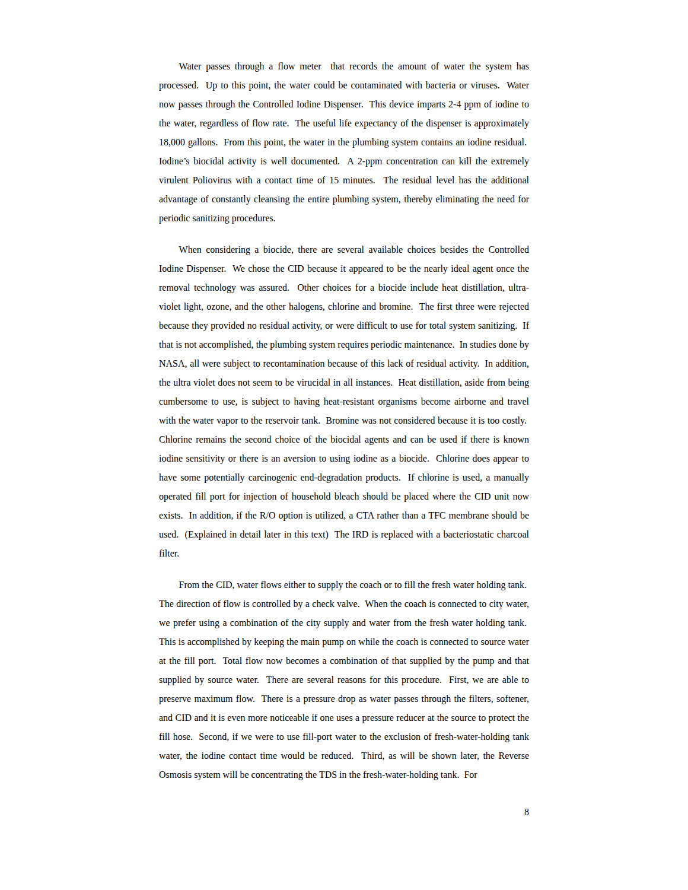Water passes through a flow meter that records the amount of water the system has processed. Up to this point, the water could be contaminated with bacteria or viruses. Water now passes through the Controlled Iodine Dispenser. This device imparts 2-4 ppm of iodine to the water, regardless of flow rate. The useful life expectancy of the dispenser is approximately 18,000 gallons. From this point, the water in the plumbing system contains an iodine residual. Iodine’s biocidal activity is well documented. A 2-ppm concentration can kill the extremely virulent Poliovirus with a contact time of 15 minutes. The residual level has the additional advantage of constantly cleansing the entire plumbing system, thereby eliminating the need for periodic sanitizing procedures.
When considering a biocide, there are several available choices besides the Controlled Iodine Dispenser. We chose the CID because it appeared to be the nearly ideal agent once the removal technology was assured. Other choices for a biocide include heat distillation, ultra-violet light, ozone, and the other halogens, chlorine and bromine. The first three were rejected because they provided no residual activity, or were difficult to use for total system sanitizing. If that is not accomplished, the plumbing system requires periodic maintenance. In studies done by NASA, all were subject to recontamination because of this lack of residual activity. In addition, the ultra violet does not seem to be virucidal in all instances. Heat distillation, aside from being cumbersome to use, is subject to having heat-resistant organisms become airborne and travel with the water vapor to the reservoir tank. Bromine was not considered because it is too costly. Chlorine remains the second choice of the biocidal agents and can be used if there is known iodine sensitivity or there is an aversion to using iodine as a biocide. Chlorine does appear to have some potentially carcinogenic end-degradation products. If chlorine is used, a manually operated fill port for injection of household bleach should be placed where the CID unit now exists. In addition, if the R/O option is utilized, a CTA rather than a TFC membrane should be used. (Explained in detail later in this text) The IRD is replaced with a bacteriostatic charcoal filter.
From the CID, water flows either to supply the coach or to fill the fresh water holding tank. The direction of flow is controlled by a check valve. When the coach is connected to city water, we prefer using a combination of the city supply and water from the fresh water holding tank. This is accomplished by keeping the main pump on while the coach is connected to source water at the fill port. Total flow now becomes a combination of that supplied by the pump and that supplied by source water. There are several reasons for this procedure. First, we are able to preserve maximum flow. There is a pressure drop as water passes through the filters, softener, and CID and it is even more noticeable if one uses a pressure reducer at the source to protect the fill hose. Second, if we were to use fill-port water to the exclusion of fresh-water-holding tank water, the iodine contact time would be reduced. Third, as will be shown later, the Reverse Osmosis system will be concentrating the TDS in the fresh-water-holding tank. For
8